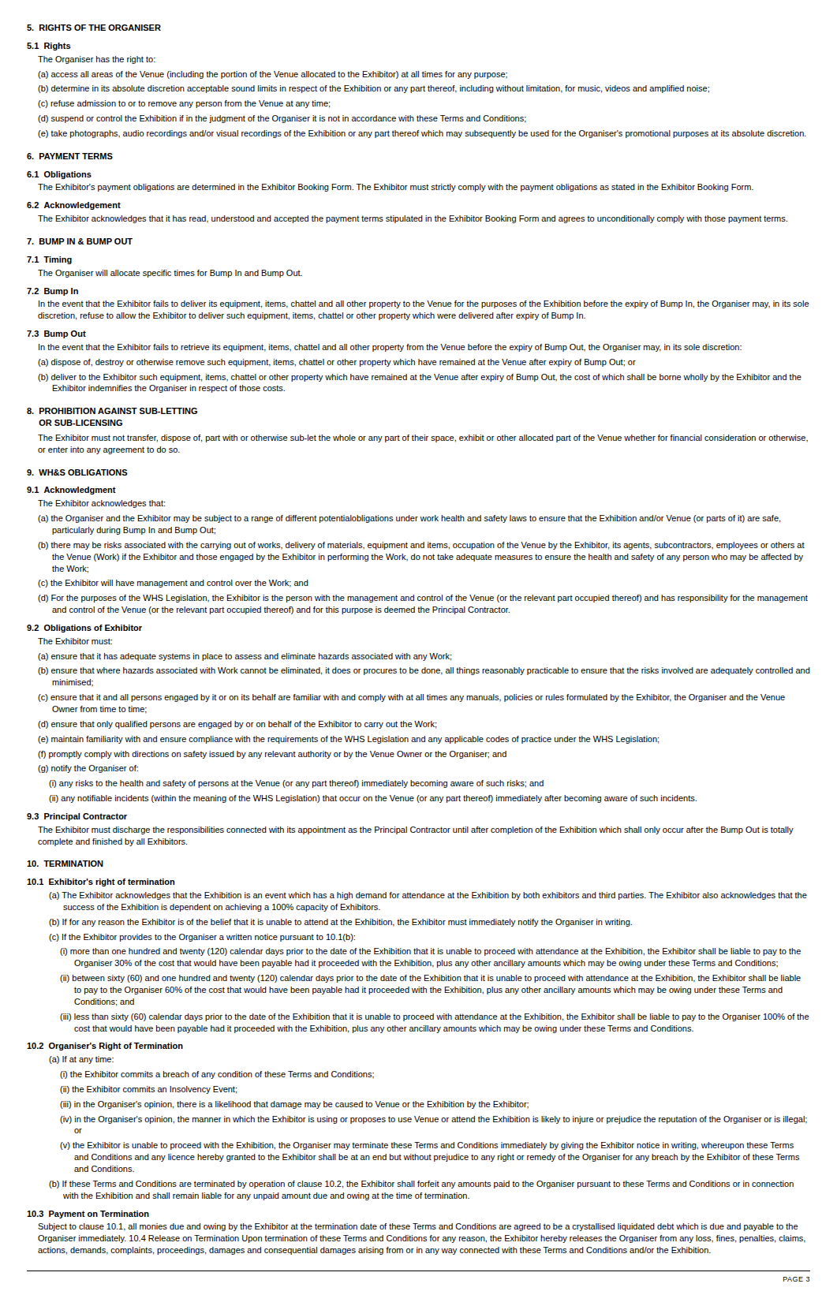5. RIGHTS OF THE ORGANISER
5.1 Rights
The Organiser has the right to:
(a) access all areas of the Venue (including the portion of the Venue allocated to the Exhibitor) at all times for any purpose;
(b) determine in its absolute discretion acceptable sound limits in respect of the Exhibition or any part thereof, including without limitation, for music, videos and amplified noise;
(c) refuse admission to or to remove any person from the Venue at any time;
(d) suspend or control the Exhibition if in the judgment of the Organiser it is not in accordance with these Terms and Conditions;
(e) take photographs, audio recordings and/or visual recordings of the Exhibition or any part thereof which may subsequently be used for the Organiser's promotional purposes at its absolute discretion.
6. PAYMENT TERMS
6.1 Obligations
The Exhibitor's payment obligations are determined in the Exhibitor Booking Form. The Exhibitor must strictly comply with the payment obligations as stated in the Exhibitor Booking Form.
6.2 Acknowledgement
The Exhibitor acknowledges that it has read, understood and accepted the payment terms stipulated in the Exhibitor Booking Form and agrees to unconditionally comply with those payment terms.
7. BUMP IN & BUMP OUT
7.1 Timing
The Organiser will allocate specific times for Bump In and Bump Out.
7.2 Bump In
In the event that the Exhibitor fails to deliver its equipment, items, chattel and all other property to the Venue for the purposes of the Exhibition before the expiry of Bump In, the Organiser may, in its sole discretion, refuse to allow the Exhibitor to deliver such equipment, items, chattel or other property which were delivered after expiry of Bump In.
7.3 Bump Out
In the event that the Exhibitor fails to retrieve its equipment, items, chattel and all other property from the Venue before the expiry of Bump Out, the Organiser may, in its sole discretion:
(a) dispose of, destroy or otherwise remove such equipment, items, chattel or other property which have remained at the Venue after expiry of Bump Out; or
(b) deliver to the Exhibitor such equipment, items, chattel or other property which have remained at the Venue after expiry of Bump Out, the cost of which shall be borne wholly by the Exhibitor and the Exhibitor indemnifies the Organiser in respect of those costs.
8. PROHIBITION AGAINST SUB-LETTING
OR SUB-LICENSING
The Exhibitor must not transfer, dispose of, part with or otherwise sub-let the whole or any part of their space, exhibit or other allocated part of the Venue whether for financial consideration or otherwise, or enter into any agreement to do so.
9. WH&S OBLIGATIONS
9.1 Acknowledgment
The Exhibitor acknowledges that:
(a) the Organiser and the Exhibitor may be subject to a range of different potentialobligations under work health and safety laws to ensure that the Exhibition and/or Venue (or parts of it) are safe, particularly during Bump In and Bump Out;
(b) there may be risks associated with the carrying out of works, delivery of materials, equipment and items, occupation of the Venue by the Exhibitor, its agents, subcontractors, employees or others at the Venue (Work) if the Exhibitor and those engaged by the Exhibitor in performing the Work, do not take adequate measures to ensure the health and safety of any person who may be affected by the Work;
(c) the Exhibitor will have management and control over the Work; and
(d) For the purposes of the WHS Legislation, the Exhibitor is the person with the management and control of the Venue (or the relevant part occupied thereof) and has responsibility for the management and control of the Venue (or the relevant part occupied thereof) and for this purpose is deemed the Principal Contractor.
9.2 Obligations of Exhibitor
The Exhibitor must:
(a) ensure that it has adequate systems in place to assess and eliminate hazards associated with any Work;
(b) ensure that where hazards associated with Work cannot be eliminated, it does or procures to be done, all things reasonably practicable to ensure that the risks involved are adequately controlled and minimised;
(c) ensure that it and all persons engaged by it or on its behalf are familiar with and comply with at all times any manuals, policies or rules formulated by the Exhibitor, the Organiser and the Venue Owner from time to time;
(d) ensure that only qualified persons are engaged by or on behalf of the Exhibitor to carry out the Work;
(e) maintain familiarity with and ensure compliance with the requirements of the WHS Legislation and any applicable codes of practice under the WHS Legislation;
(f) promptly comply with directions on safety issued by any relevant authority or by the Venue Owner or the Organiser; and
(g) notify the Organiser of:
(i) any risks to the health and safety of persons at the Venue (or any part thereof) immediately becoming aware of such risks; and
(ii) any notifiable incidents (within the meaning of the WHS Legislation) that occur on the Venue (or any part thereof) immediately after becoming aware of such incidents.
9.3 Principal Contractor
The Exhibitor must discharge the responsibilities connected with its appointment as the Principal Contractor until after completion of the Exhibition which shall only occur after the Bump Out is totally complete and finished by all Exhibitors.
10. TERMINATION
10.1 Exhibitor's right of termination
(a) The Exhibitor acknowledges that the Exhibition is an event which has a high demand for attendance at the Exhibition by both exhibitors and third parties. The Exhibitor also acknowledges that the success of the Exhibition is dependent on achieving a 100% capacity of Exhibitors.
(b) If for any reason the Exhibitor is of the belief that it is unable to attend at the Exhibition, the Exhibitor must immediately notify the Organiser in writing.
(c) If the Exhibitor provides to the Organiser a written notice pursuant to 10.1(b):
(i) more than one hundred and twenty (120) calendar days prior to the date of the Exhibition that it is unable to proceed with attendance at the Exhibition, the Exhibitor shall be liable to pay to the Organiser 30% of the cost that would have been payable had it proceeded with the Exhibition, plus any other ancillary amounts which may be owing under these Terms and Conditions;
(ii) between sixty (60) and one hundred and twenty (120) calendar days prior to the date of the Exhibition that it is unable to proceed with attendance at the Exhibition, the Exhibitor shall be liable to pay to the Organiser 60% of the cost that would have been payable had it proceeded with the Exhibition, plus any other ancillary amounts which may be owing under these Terms and Conditions; and
(iii) less than sixty (60) calendar days prior to the date of the Exhibition that it is unable to proceed with attendance at the Exhibition, the Exhibitor shall be liable to pay to the Organiser 100% of the cost that would have been payable had it proceeded with the Exhibition, plus any other ancillary amounts which may be owing under these Terms and Conditions.
10.2 Organiser's Right of Termination
(a) If at any time:
(i) the Exhibitor commits a breach of any condition of these Terms and Conditions;
(ii) the Exhibitor commits an Insolvency Event;
(iii) in the Organiser's opinion, there is a likelihood that damage may be caused to Venue or the Exhibition by the Exhibitor;
(iv) in the Organiser's opinion, the manner in which the Exhibitor is using or proposes to use Venue or attend the Exhibition is likely to injure or prejudice the reputation of the Organiser or is illegal; or
(v) the Exhibitor is unable to proceed with the Exhibition, the Organiser may terminate these Terms and Conditions immediately by giving the Exhibitor notice in writing, whereupon these Terms and Conditions and any licence hereby granted to the Exhibitor shall be at an end but without prejudice to any right or remedy of the Organiser for any breach by the Exhibitor of these Terms and Conditions.
(b) If these Terms and Conditions are terminated by operation of clause 10.2, the Exhibitor shall forfeit any amounts paid to the Organiser pursuant to these Terms and Conditions or in connection with the Exhibition and shall remain liable for any unpaid amount due and owing at the time of termination.
10.3 Payment on Termination
Subject to clause 10.1, all monies due and owing by the Exhibitor at the termination date of these Terms and Conditions are agreed to be a crystallised liquidated debt which is due and payable to the Organiser immediately. 10.4 Release on Termination Upon termination of these Terms and Conditions for any reason, the Exhibitor hereby releases the Organiser from any loss, fines, penalties, claims, actions, demands, complaints, proceedings, damages and consequential damages arising from or in any way connected with these Terms and Conditions and/or the Exhibition.
PAGE 3